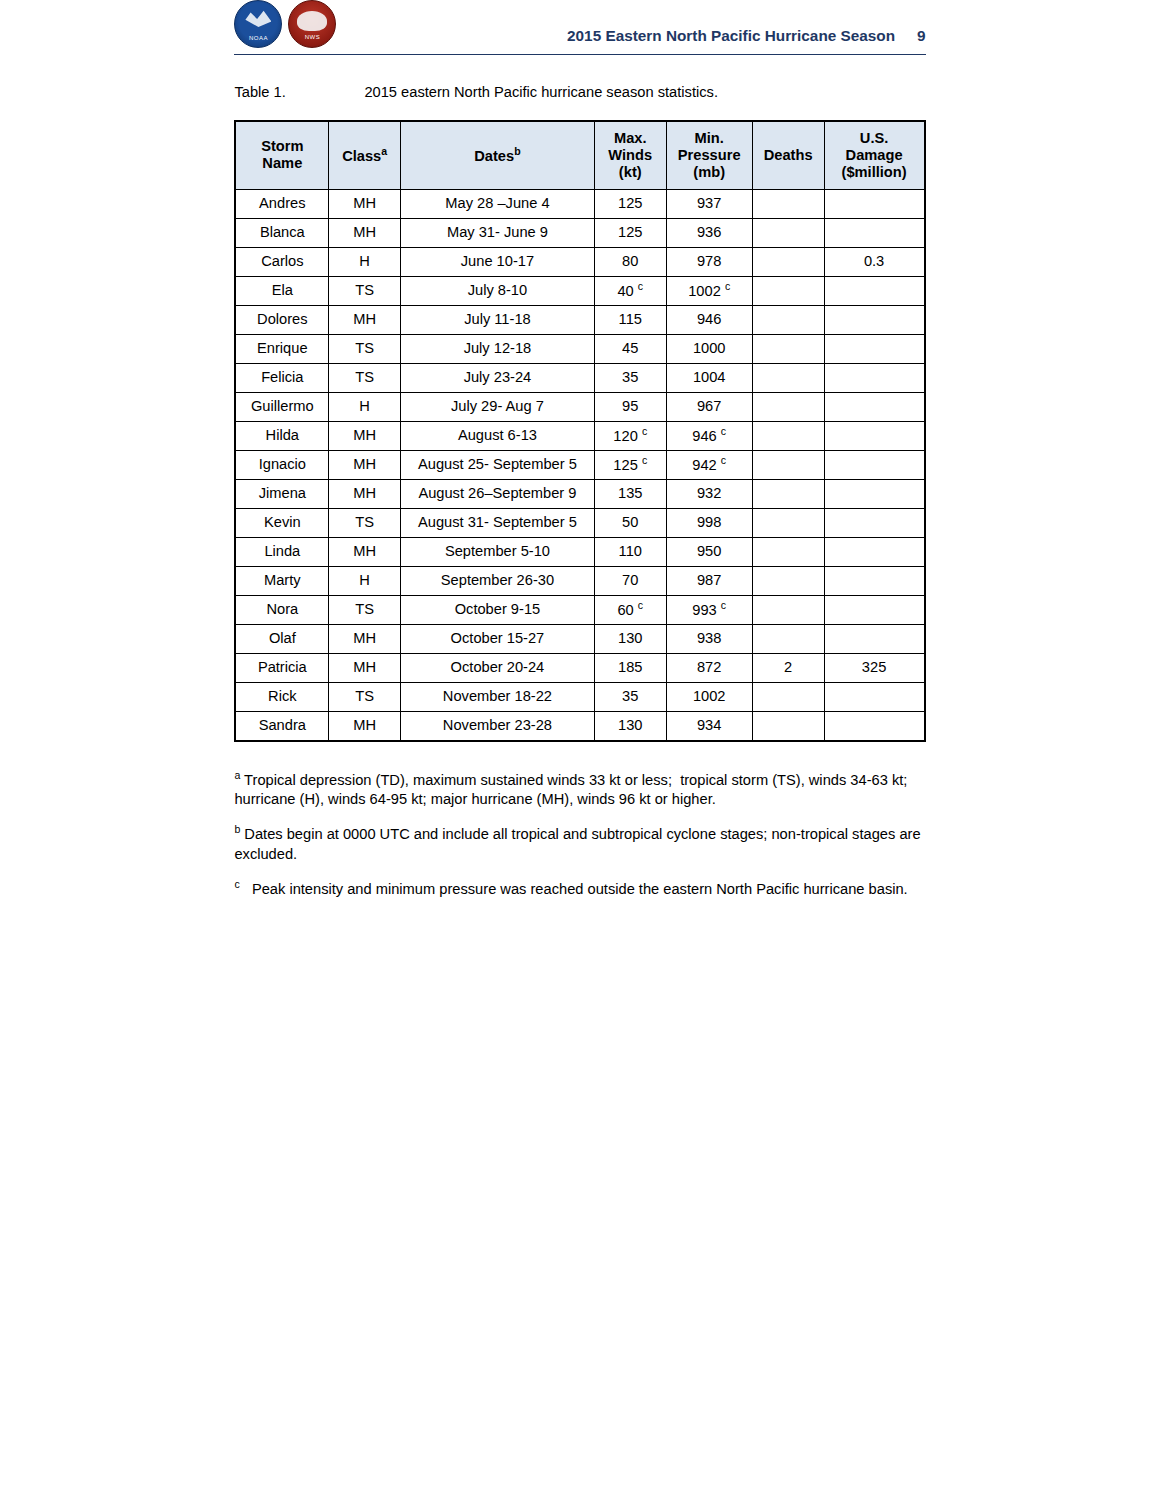2015 Eastern North Pacific Hurricane Season9
Table 1. 2015 eastern North Pacific hurricane season statistics.
| Storm Name | Class a | Dates b | Max. Winds (kt) | Min. Pressure (mb) | Deaths | U.S. Damage ($million) |
| --- | --- | --- | --- | --- | --- | --- |
| Andres | MH | May 28 –June 4 | 125 | 937 | | |
| Blanca | MH | May 31- June 9 | 125 | 936 | | |
| Carlos | H | June 10-17 | 80 | 978 | | 0.3 |
| Ela | TS | July 8-10 | 40 c | 1002 c | | |
| Dolores | MH | July 11-18 | 115 | 946 | | |
| Enrique | TS | July 12-18 | 45 | 1000 | | |
| Felicia | TS | July 23-24 | 35 | 1004 | | |
| Guillermo | H | July 29- Aug 7 | 95 | 967 | | |
| Hilda | MH | August 6-13 | 120 c | 946 c | | |
| Ignacio | MH | August 25- September 5 | 125 c | 942 c | | |
| Jimena | MH | August 26–September 9 | 135 | 932 | | |
| Kevin | TS | August 31- September 5 | 50 | 998 | | |
| Linda | MH | September 5-10 | 110 | 950 | | |
| Marty | H | September 26-30 | 70 | 987 | | |
| Nora | TS | October 9-15 | 60 c | 993 c | | |
| Olaf | MH | October 15-27 | 130 | 938 | | |
| Patricia | MH | October 20-24 | 185 | 872 | 2 | 325 |
| Rick | TS | November 18-22 | 35 | 1002 | | |
| Sandra | MH | November 23-28 | 130 | 934 | | |
a Tropical depression (TD), maximum sustained winds 33 kt or less; tropical storm (TS), winds 34-63 kt; hurricane (H), winds 64-95 kt; major hurricane (MH), winds 96 kt or higher.
b Dates begin at 0000 UTC and include all tropical and subtropical cyclone stages; non-tropical stages are excluded.
c Peak intensity and minimum pressure was reached outside the eastern North Pacific hurricane basin.